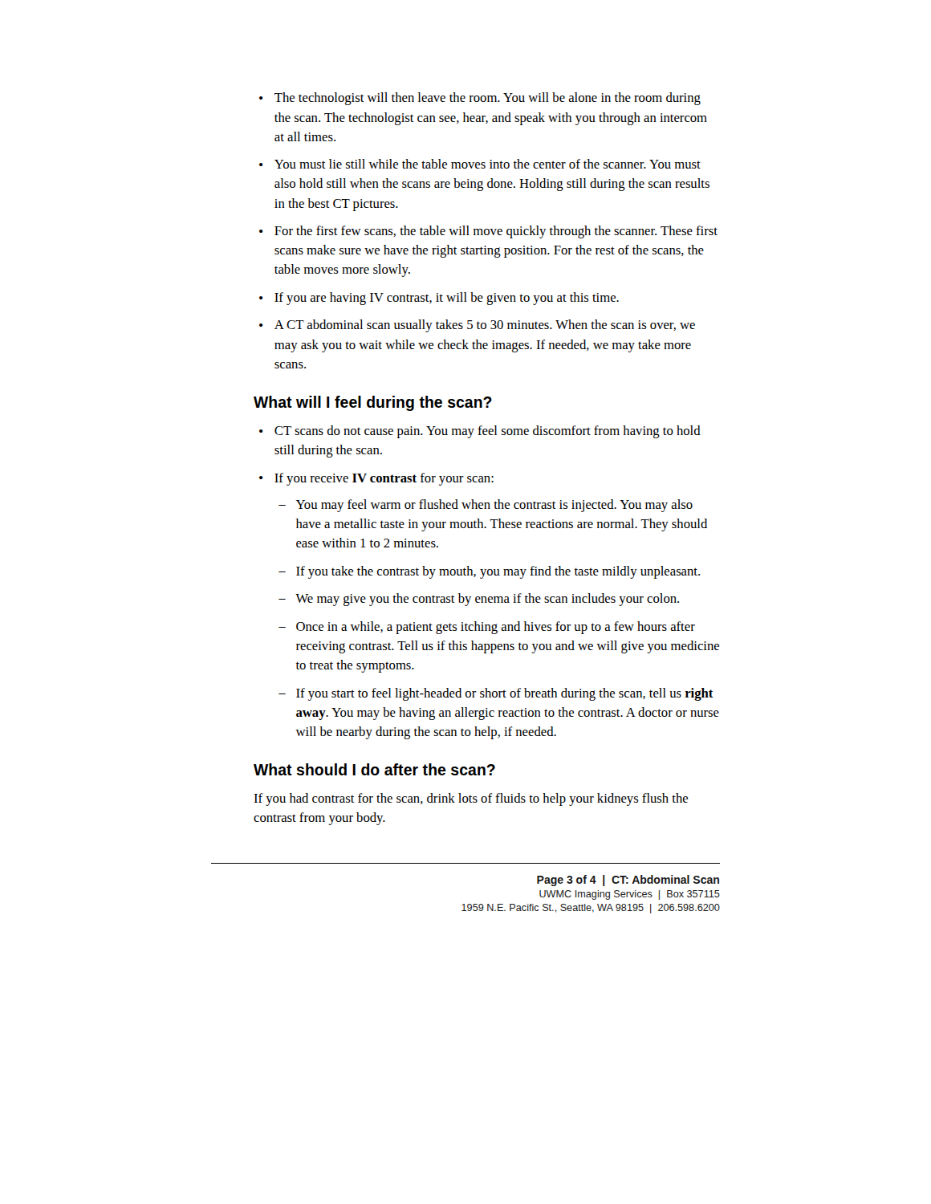The technologist will then leave the room. You will be alone in the room during the scan. The technologist can see, hear, and speak with you through an intercom at all times.
You must lie still while the table moves into the center of the scanner. You must also hold still when the scans are being done. Holding still during the scan results in the best CT pictures.
For the first few scans, the table will move quickly through the scanner. These first scans make sure we have the right starting position. For the rest of the scans, the table moves more slowly.
If you are having IV contrast, it will be given to you at this time.
A CT abdominal scan usually takes 5 to 30 minutes. When the scan is over, we may ask you to wait while we check the images. If needed, we may take more scans.
What will I feel during the scan?
CT scans do not cause pain. You may feel some discomfort from having to hold still during the scan.
If you receive IV contrast for your scan:
You may feel warm or flushed when the contrast is injected. You may also have a metallic taste in your mouth. These reactions are normal. They should ease within 1 to 2 minutes.
If you take the contrast by mouth, you may find the taste mildly unpleasant.
We may give you the contrast by enema if the scan includes your colon.
Once in a while, a patient gets itching and hives for up to a few hours after receiving contrast. Tell us if this happens to you and we will give you medicine to treat the symptoms.
If you start to feel light-headed or short of breath during the scan, tell us right away. You may be having an allergic reaction to the contrast. A doctor or nurse will be nearby during the scan to help, if needed.
What should I do after the scan?
If you had contrast for the scan, drink lots of fluids to help your kidneys flush the contrast from your body.
Page 3 of 4 | CT: Abdominal Scan
UWMC Imaging Services | Box 357115
1959 N.E. Pacific St., Seattle, WA 98195 | 206.598.6200